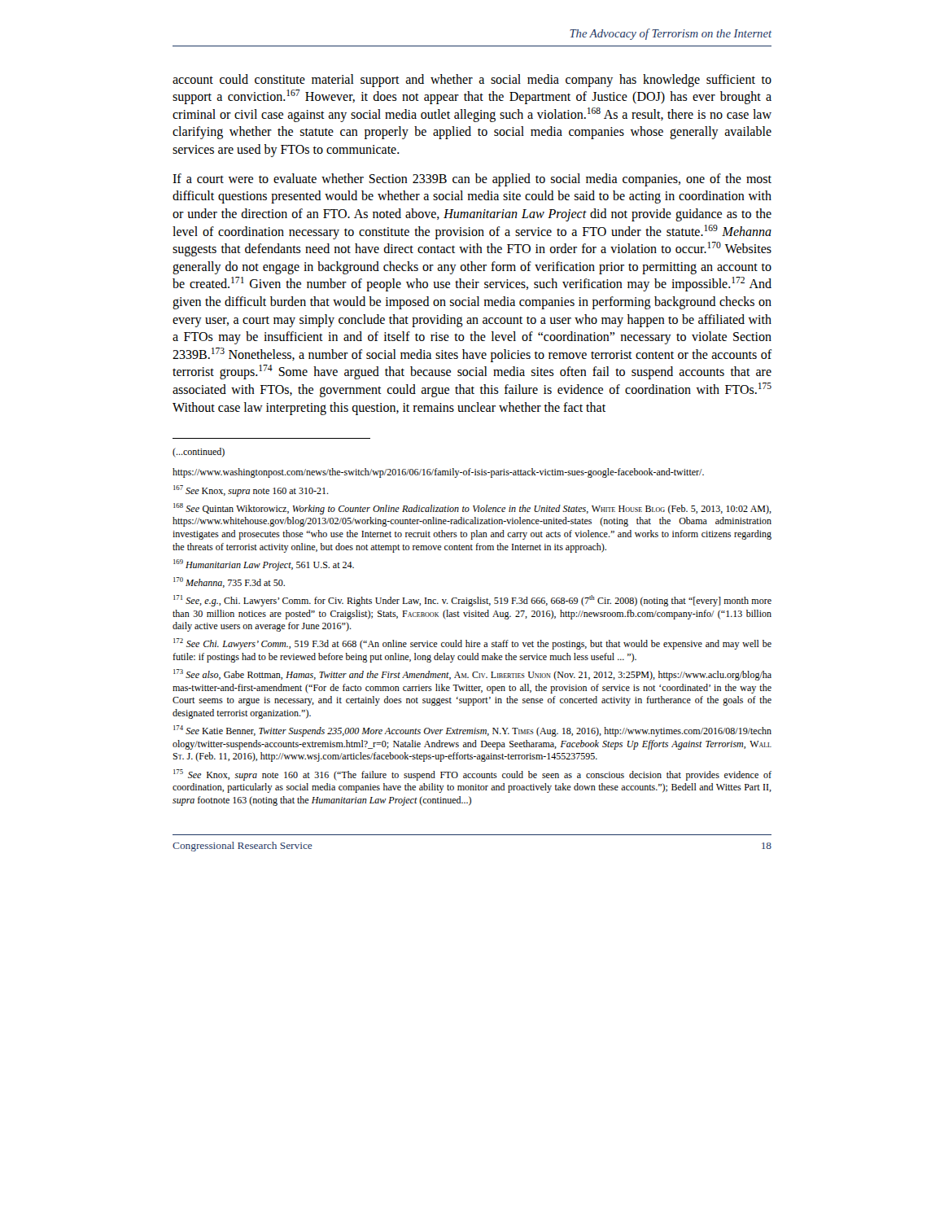The Advocacy of Terrorism on the Internet
account could constitute material support and whether a social media company has knowledge sufficient to support a conviction.167 However, it does not appear that the Department of Justice (DOJ) has ever brought a criminal or civil case against any social media outlet alleging such a violation.168 As a result, there is no case law clarifying whether the statute can properly be applied to social media companies whose generally available services are used by FTOs to communicate.
If a court were to evaluate whether Section 2339B can be applied to social media companies, one of the most difficult questions presented would be whether a social media site could be said to be acting in coordination with or under the direction of an FTO. As noted above, Humanitarian Law Project did not provide guidance as to the level of coordination necessary to constitute the provision of a service to a FTO under the statute.169 Mehanna suggests that defendants need not have direct contact with the FTO in order for a violation to occur.170 Websites generally do not engage in background checks or any other form of verification prior to permitting an account to be created.171 Given the number of people who use their services, such verification may be impossible.172 And given the difficult burden that would be imposed on social media companies in performing background checks on every user, a court may simply conclude that providing an account to a user who may happen to be affiliated with a FTOs may be insufficient in and of itself to rise to the level of “coordination” necessary to violate Section 2339B.173 Nonetheless, a number of social media sites have policies to remove terrorist content or the accounts of terrorist groups.174 Some have argued that because social media sites often fail to suspend accounts that are associated with FTOs, the government could argue that this failure is evidence of coordination with FTOs.175 Without case law interpreting this question, it remains unclear whether the fact that
(...continued)
https://www.washingtonpost.com/news/the-switch/wp/2016/06/16/family-of-isis-paris-attack-victim-sues-google-facebook-and-twitter/.
167 See Knox, supra note 160 at 310-21.
168 See Quintan Wiktorowicz, Working to Counter Online Radicalization to Violence in the United States, White House Blog (Feb. 5, 2013, 10:02 AM), https://www.whitehouse.gov/blog/2013/02/05/working-counter-online-radicalization-violence-united-states (noting that the Obama administration investigates and prosecutes those “who use the Internet to recruit others to plan and carry out acts of violence.” and works to inform citizens regarding the threats of terrorist activity online, but does not attempt to remove content from the Internet in its approach).
169 Humanitarian Law Project, 561 U.S. at 24.
170 Mehanna, 735 F.3d at 50.
171 See, e.g., Chi. Lawyers’ Comm. for Civ. Rights Under Law, Inc. v. Craigslist, 519 F.3d 666, 668-69 (7th Cir. 2008) (noting that “[every] month more than 30 million notices are posted” to Craigslist); Stats, Facebook (last visited Aug. 27, 2016), http://newsroom.fb.com/company-info/ (“1.13 billion daily active users on average for June 2016”).
172 See Chi. Lawyers’ Comm., 519 F.3d at 668 (“An online service could hire a staff to vet the postings, but that would be expensive and may well be futile: if postings had to be reviewed before being put online, long delay could make the service much less useful ... ”).
173 See also, Gabe Rottman, Hamas, Twitter and the First Amendment, Am. Civ. Liberties Union (Nov. 21, 2012, 3:25PM), https://www.aclu.org/blog/hamas-twitter-and-first-amendment (“For de facto common carriers like Twitter, open to all, the provision of service is not ‘coordinated’ in the way the Court seems to argue is necessary, and it certainly does not suggest ‘support’ in the sense of concerted activity in furtherance of the goals of the designated terrorist organization.”).
174 See Katie Benner, Twitter Suspends 235,000 More Accounts Over Extremism, N.Y. Times (Aug. 18, 2016), http://www.nytimes.com/2016/08/19/technology/twitter-suspends-accounts-extremism.html?_r=0; Natalie Andrews and Deepa Seetharama, Facebook Steps Up Efforts Against Terrorism, Wall St. J. (Feb. 11, 2016), http://www.wsj.com/articles/facebook-steps-up-efforts-against-terrorism-1455237595.
175 See Knox, supra note 160 at 316 (“The failure to suspend FTO accounts could be seen as a conscious decision that provides evidence of coordination, particularly as social media companies have the ability to monitor and proactively take down these accounts.”); Bedell and Wittes Part II, supra footnote 163 (noting that the Humanitarian Law Project (continued...)
Congressional Research Service 18